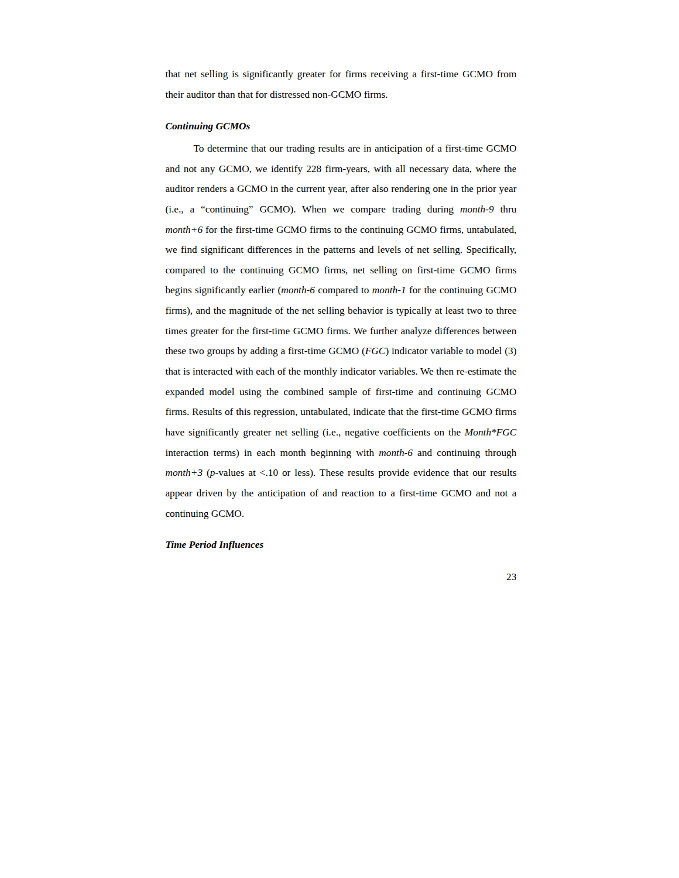that net selling is significantly greater for firms receiving a first-time GCMO from their auditor than that for distressed non-GCMO firms.
Continuing GCMOs
To determine that our trading results are in anticipation of a first-time GCMO and not any GCMO, we identify 228 firm-years, with all necessary data, where the auditor renders a GCMO in the current year, after also rendering one in the prior year (i.e., a “continuing” GCMO). When we compare trading during month-9 thru month+6 for the first-time GCMO firms to the continuing GCMO firms, untabulated, we find significant differences in the patterns and levels of net selling. Specifically, compared to the continuing GCMO firms, net selling on first-time GCMO firms begins significantly earlier (month-6 compared to month-1 for the continuing GCMO firms), and the magnitude of the net selling behavior is typically at least two to three times greater for the first-time GCMO firms. We further analyze differences between these two groups by adding a first-time GCMO (FGC) indicator variable to model (3) that is interacted with each of the monthly indicator variables. We then re-estimate the expanded model using the combined sample of first-time and continuing GCMO firms. Results of this regression, untabulated, indicate that the first-time GCMO firms have significantly greater net selling (i.e., negative coefficients on the Month*FGC interaction terms) in each month beginning with month-6 and continuing through month+3 (p-values at <.10 or less). These results provide evidence that our results appear driven by the anticipation of and reaction to a first-time GCMO and not a continuing GCMO.
Time Period Influences
23